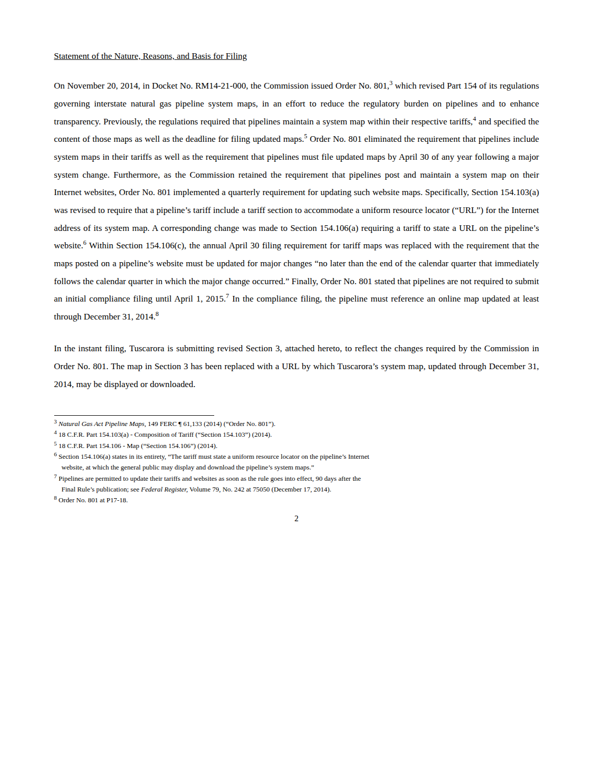Statement of the Nature, Reasons, and Basis for Filing
On November 20, 2014, in Docket No. RM14-21-000, the Commission issued Order No. 801,3 which revised Part 154 of its regulations governing interstate natural gas pipeline system maps, in an effort to reduce the regulatory burden on pipelines and to enhance transparency. Previously, the regulations required that pipelines maintain a system map within their respective tariffs,4 and specified the content of those maps as well as the deadline for filing updated maps.5 Order No. 801 eliminated the requirement that pipelines include system maps in their tariffs as well as the requirement that pipelines must file updated maps by April 30 of any year following a major system change. Furthermore, as the Commission retained the requirement that pipelines post and maintain a system map on their Internet websites, Order No. 801 implemented a quarterly requirement for updating such website maps. Specifically, Section 154.103(a) was revised to require that a pipeline’s tariff include a tariff section to accommodate a uniform resource locator (“URL”) for the Internet address of its system map. A corresponding change was made to Section 154.106(a) requiring a tariff to state a URL on the pipeline’s website.6 Within Section 154.106(c), the annual April 30 filing requirement for tariff maps was replaced with the requirement that the maps posted on a pipeline’s website must be updated for major changes “no later than the end of the calendar quarter that immediately follows the calendar quarter in which the major change occurred.” Finally, Order No. 801 stated that pipelines are not required to submit an initial compliance filing until April 1, 2015.7 In the compliance filing, the pipeline must reference an online map updated at least through December 31, 2014.8
In the instant filing, Tuscarora is submitting revised Section 3, attached hereto, to reflect the changes required by the Commission in Order No. 801. The map in Section 3 has been replaced with a URL by which Tuscarora’s system map, updated through December 31, 2014, may be displayed or downloaded.
3 Natural Gas Act Pipeline Maps, 149 FERC ¶ 61,133 (2014) (“Order No. 801”).
4 18 C.F.R. Part 154.103(a) - Composition of Tariff (“Section 154.103”) (2014).
5 18 C.F.R. Part 154.106 - Map (“Section 154.106”) (2014).
6 Section 154.106(a) states in its entirety, “The tariff must state a uniform resource locator on the pipeline’s Internet
website, at which the general public may display and download the pipeline’s system maps.”
7 Pipelines are permitted to update their tariffs and websites as soon as the rule goes into effect, 90 days after the
Final Rule’s publication; see Federal Register, Volume 79, No. 242 at 75050 (December 17, 2014).
8 Order No. 801 at P17-18.
2